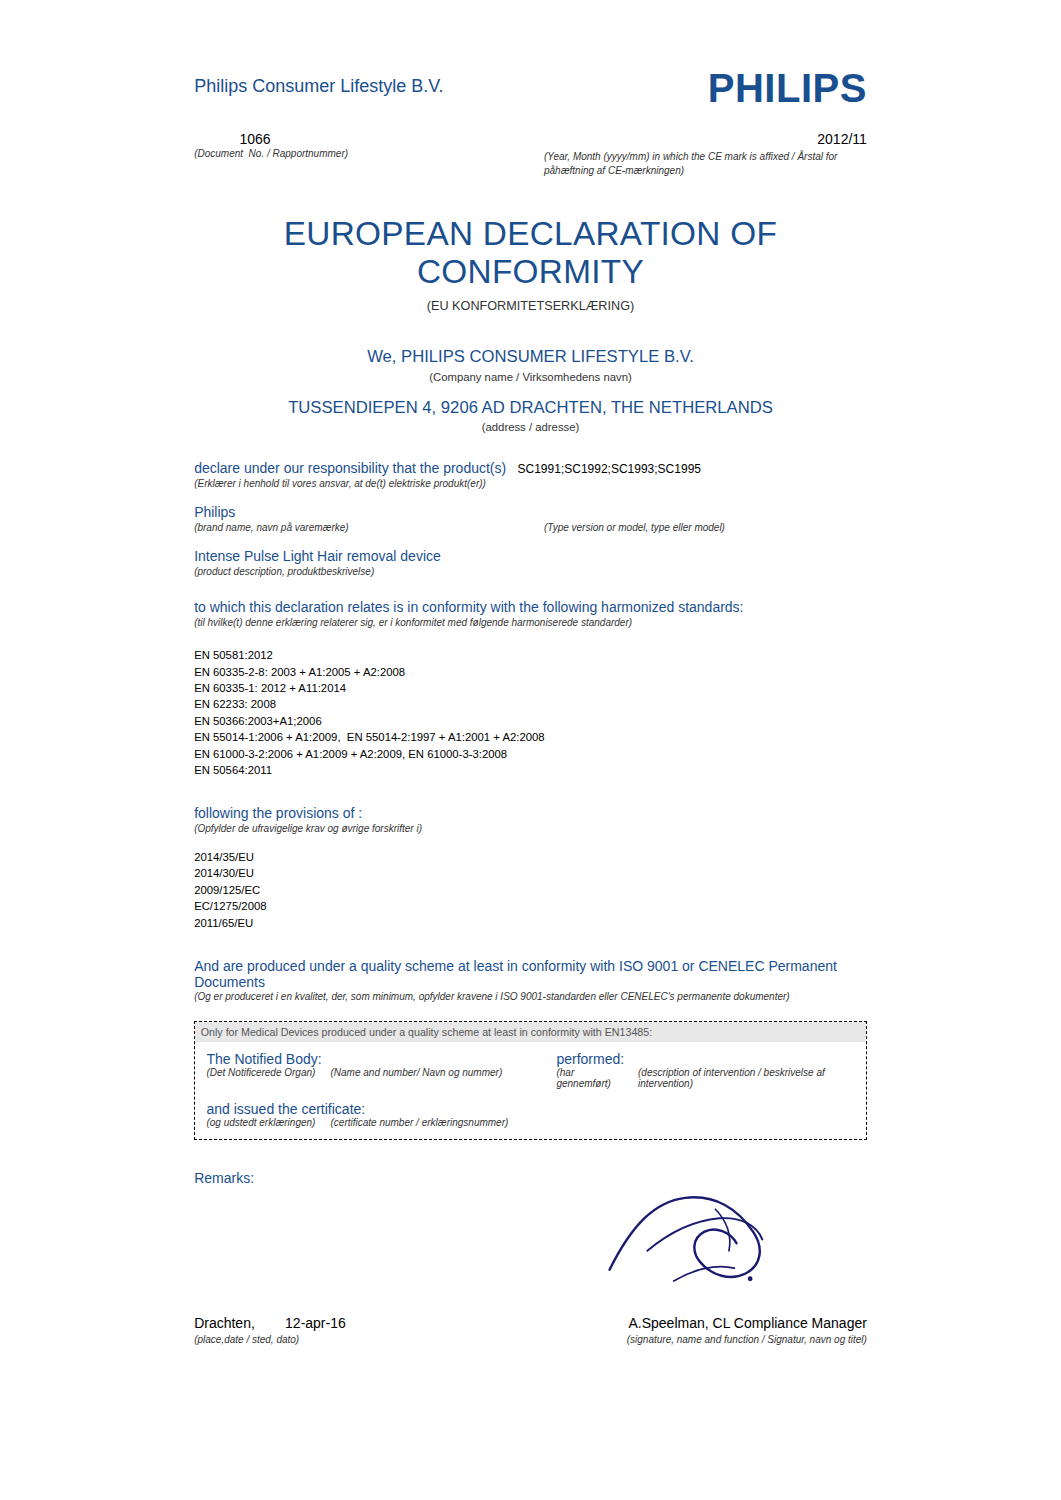Philips Consumer Lifestyle B.V.
PHILIPS
1066
(Document No. / Rapportnummer)
2012/11
(Year, Month (yyyy/mm) in which the CE mark is affixed / Årstal for påhæftning af CE-mærkningen)
EUROPEAN DECLARATION OF CONFORMITY
(EU KONFORMITETSERKLÆRING)
We, PHILIPS CONSUMER LIFESTYLE B.V.
(Company name / Virksomhedens navn)
TUSSENDIEPEN 4, 9206 AD DRACHTEN, THE NETHERLANDS
(address / adresse)
declare under our responsibility that the product(s) SC1991;SC1992;SC1993;SC1995
(Erklærer i henhold til vores ansvar, at de(t) elektriske produkt(er))
Philips
(brand name, navn på varemærke)
(Type version or model, type eller model)
Intense Pulse Light Hair removal device
(product description, produktbeskrivelse)
to which this declaration relates is in conformity with the following harmonized standards:
(til hvilke(t) denne erklæring relaterer sig, er i konformitet med følgende harmoniserede standarder)
EN 50581:2012
EN 60335-2-8: 2003 + A1:2005 + A2:2008
EN 60335-1: 2012 + A11:2014
EN 62233: 2008
EN 50366:2003+A1;2006
EN 55014-1:2006 + A1:2009, EN 55014-2:1997 + A1:2001 + A2:2008
EN 61000-3-2:2006 + A1:2009 + A2:2009, EN 61000-3-3:2008
EN 50564:2011
following the provisions of :
(Opfylder de ufravigelige krav og øvrige forskrifter i)
2014/35/EU
2014/30/EU
2009/125/EC
EC/1275/2008
2011/65/EU
And are produced under a quality scheme at least in conformity with ISO 9001 or CENELEC Permanent Documents
(Og er produceret i en kvalitet, der, som minimum, opfylder kravene i ISO 9001-standarden eller CENELEC's permanente dokumenter)
Only for Medical Devices produced under a quality scheme at least in conformity with EN13485:
The Notified Body:
(Det Notificerede Organ) (Name and number/ Navn og nummer)
performed:
(har gennemført) (description of intervention / beskrivelse af intervention)
and issued the certificate:
(og udstedt erklæringen) (certificate number / erklæringsnummer)
Remarks:
Drachten,12-apr-16
(place,date / sted, dato)
A.Speelman, CL Compliance Manager
(signature, name and function / Signatur, navn og titel)